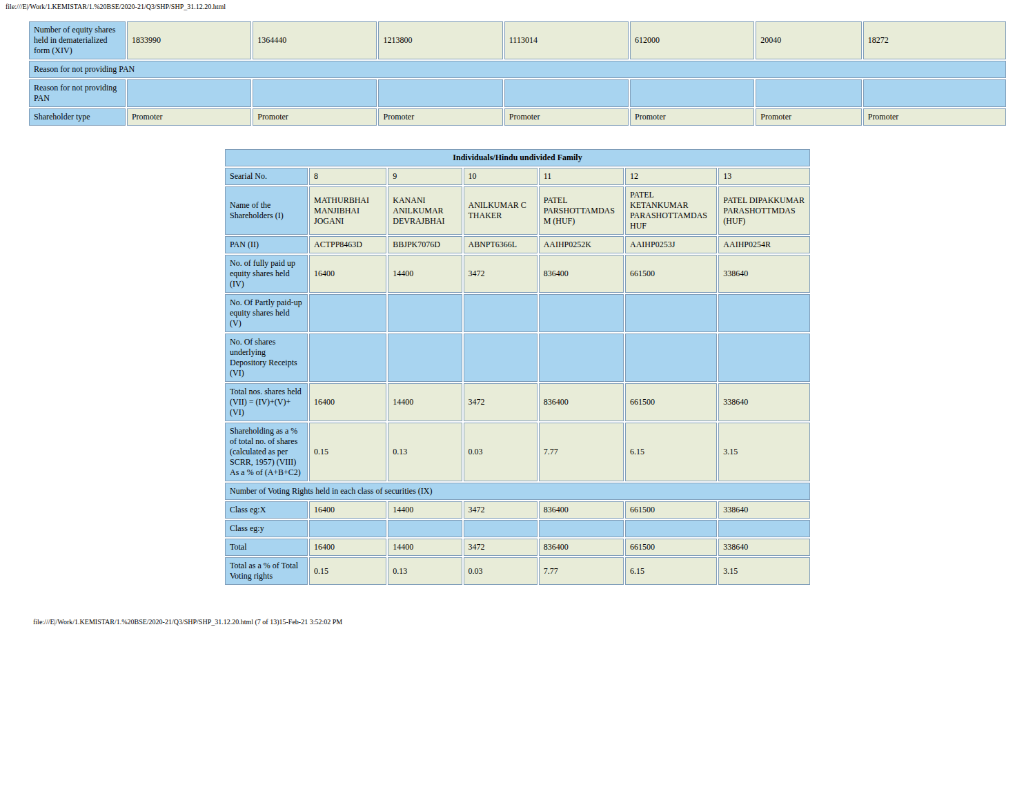file:///E|/Work/1.KEMISTAR/1.%20BSE/2020-21/Q3/SHP/SHP_31.12.20.html
| Number of equity shares held in dematerialized form (XIV) | 1833990 | 1364440 | 1213800 | 1113014 | 612000 | 20040 | 18272 |
| Reason for not providing PAN |
| Reason for not providing PAN | | | | | | | |
| Shareholder type | Promoter | Promoter | Promoter | Promoter | Promoter | Promoter | Promoter |
| Individuals/Hindu undivided Family |
| Searial No. | 8 | 9 | 10 | 11 | 12 | 13 |
| Name of the Shareholders (I) | MATHURBHAI MANJIBHAI JOGANI | KANANI ANILKUMAR DEVRAJBHAI | ANILKUMAR C THAKER | PATEL PARSHOTTAMDAS M (HUF) | PATEL KETANKUMAR PARASHOTTAMDAS HUF | PATEL DIPAKKUMAR PARASHOTTMDAS (HUF) |
| PAN (II) | ACTPP8463D | BBJPK7076D | ABNPT6366L | AAIHP0252K | AAIHP0253J | AAIHP0254R |
| No. of fully paid up equity shares held (IV) | 16400 | 14400 | 3472 | 836400 | 661500 | 338640 |
| No. Of Partly paid-up equity shares held (V) | | | | | | |
| No. Of shares underlying Depository Receipts (VI) | | | | | | |
| Total nos. shares held (VII) = (IV)+(V)+ (VI) | 16400 | 14400 | 3472 | 836400 | 661500 | 338640 |
| Shareholding as a % of total no. of shares (calculated as per SCRR, 1957) (VIII) As a % of (A+B+C2) | 0.15 | 0.13 | 0.03 | 7.77 | 6.15 | 3.15 |
| Number of Voting Rights held in each class of securities (IX) |
| Class eg:X | 16400 | 14400 | 3472 | 836400 | 661500 | 338640 |
| Class eg:y | | | | | | |
| Total | 16400 | 14400 | 3472 | 836400 | 661500 | 338640 |
| Total as a % of Total Voting rights | 0.15 | 0.13 | 0.03 | 7.77 | 6.15 | 3.15 |
file:///E|/Work/1.KEMISTAR/1.%20BSE/2020-21/Q3/SHP/SHP_31.12.20.html (7 of 13)15-Feb-21 3:52:02 PM